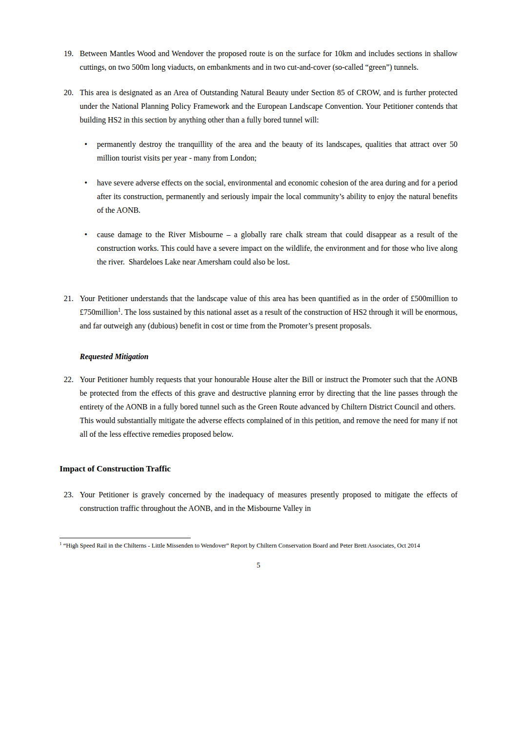19. Between Mantles Wood and Wendover the proposed route is on the surface for 10km and includes sections in shallow cuttings, on two 500m long viaducts, on embankments and in two cut-and-cover (so-called “green”) tunnels.
20. This area is designated as an Area of Outstanding Natural Beauty under Section 85 of CROW, and is further protected under the National Planning Policy Framework and the European Landscape Convention. Your Petitioner contends that building HS2 in this section by anything other than a fully bored tunnel will:
• permanently destroy the tranquillity of the area and the beauty of its landscapes, qualities that attract over 50 million tourist visits per year - many from London;
• have severe adverse effects on the social, environmental and economic cohesion of the area during and for a period after its construction, permanently and seriously impair the local community’s ability to enjoy the natural benefits of the AONB.
• cause damage to the River Misbourne – a globally rare chalk stream that could disappear as a result of the construction works. This could have a severe impact on the wildlife, the environment and for those who live along the river. Shardeloes Lake near Amersham could also be lost.
21. Your Petitioner understands that the landscape value of this area has been quantified as in the order of £500million to £750million1. The loss sustained by this national asset as a result of the construction of HS2 through it will be enormous, and far outweigh any (dubious) benefit in cost or time from the Promoter’s present proposals.
Requested Mitigation
22. Your Petitioner humbly requests that your honourable House alter the Bill or instruct the Promoter such that the AONB be protected from the effects of this grave and destructive planning error by directing that the line passes through the entirety of the AONB in a fully bored tunnel such as the Green Route advanced by Chiltern District Council and others. This would substantially mitigate the adverse effects complained of in this petition, and remove the need for many if not all of the less effective remedies proposed below.
Impact of Construction Traffic
23. Your Petitioner is gravely concerned by the inadequacy of measures presently proposed to mitigate the effects of construction traffic throughout the AONB, and in the Misbourne Valley in
1 “High Speed Rail in the Chilterns - Little Missenden to Wendover” Report by Chiltern Conservation Board and Peter Brett Associates, Oct 2014
5